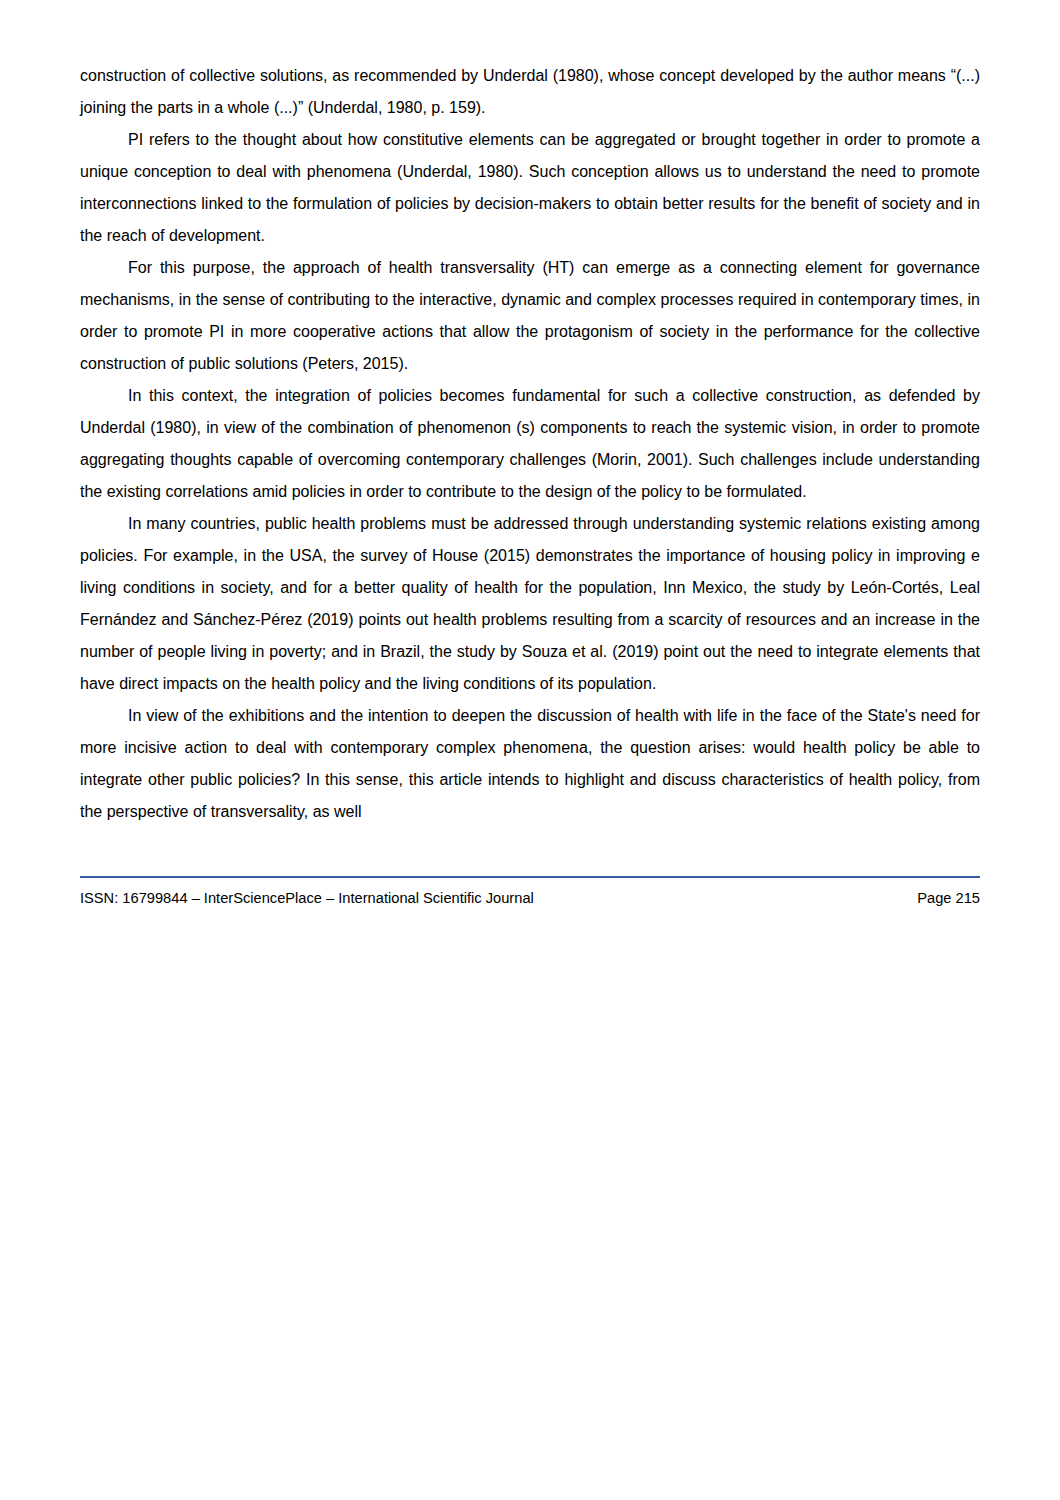construction of collective solutions, as recommended by Underdal (1980), whose concept developed by the author means “(...) joining the parts in a whole (...)” (Underdal, 1980, p. 159).
PI refers to the thought about how constitutive elements can be aggregated or brought together in order to promote a unique conception to deal with phenomena (Underdal, 1980). Such conception allows us to understand the need to promote interconnections linked to the formulation of policies by decision-makers to obtain better results for the benefit of society and in the reach of development.
For this purpose, the approach of health transversality (HT) can emerge as a connecting element for governance mechanisms, in the sense of contributing to the interactive, dynamic and complex processes required in contemporary times, in order to promote PI in more cooperative actions that allow the protagonism of society in the performance for the collective construction of public solutions (Peters, 2015).
In this context, the integration of policies becomes fundamental for such a collective construction, as defended by Underdal (1980), in view of the combination of phenomenon (s) components to reach the systemic vision, in order to promote aggregating thoughts capable of overcoming contemporary challenges (Morin, 2001). Such challenges include understanding the existing correlations amid policies in order to contribute to the design of the policy to be formulated.
In many countries, public health problems must be addressed through understanding systemic relations existing among policies. For example, in the USA, the survey of House (2015) demonstrates the importance of housing policy in improving e living conditions in society, and for a better quality of health for the population, Inn Mexico, the study by León-Cortés, Leal Fernández and Sánchez-Pérez (2019) points out health problems resulting from a scarcity of resources and an increase in the number of people living in poverty; and in Brazil, the study by Souza et al. (2019) point out the need to integrate elements that have direct impacts on the health policy and the living conditions of its population.
In view of the exhibitions and the intention to deepen the discussion of health with life in the face of the State's need for more incisive action to deal with contemporary complex phenomena, the question arises: would health policy be able to integrate other public policies? In this sense, this article intends to highlight and discuss characteristics of health policy, from the perspective of transversality, as well
ISSN: 16799844 – InterSciencePlace – International Scientific Journal Page 215